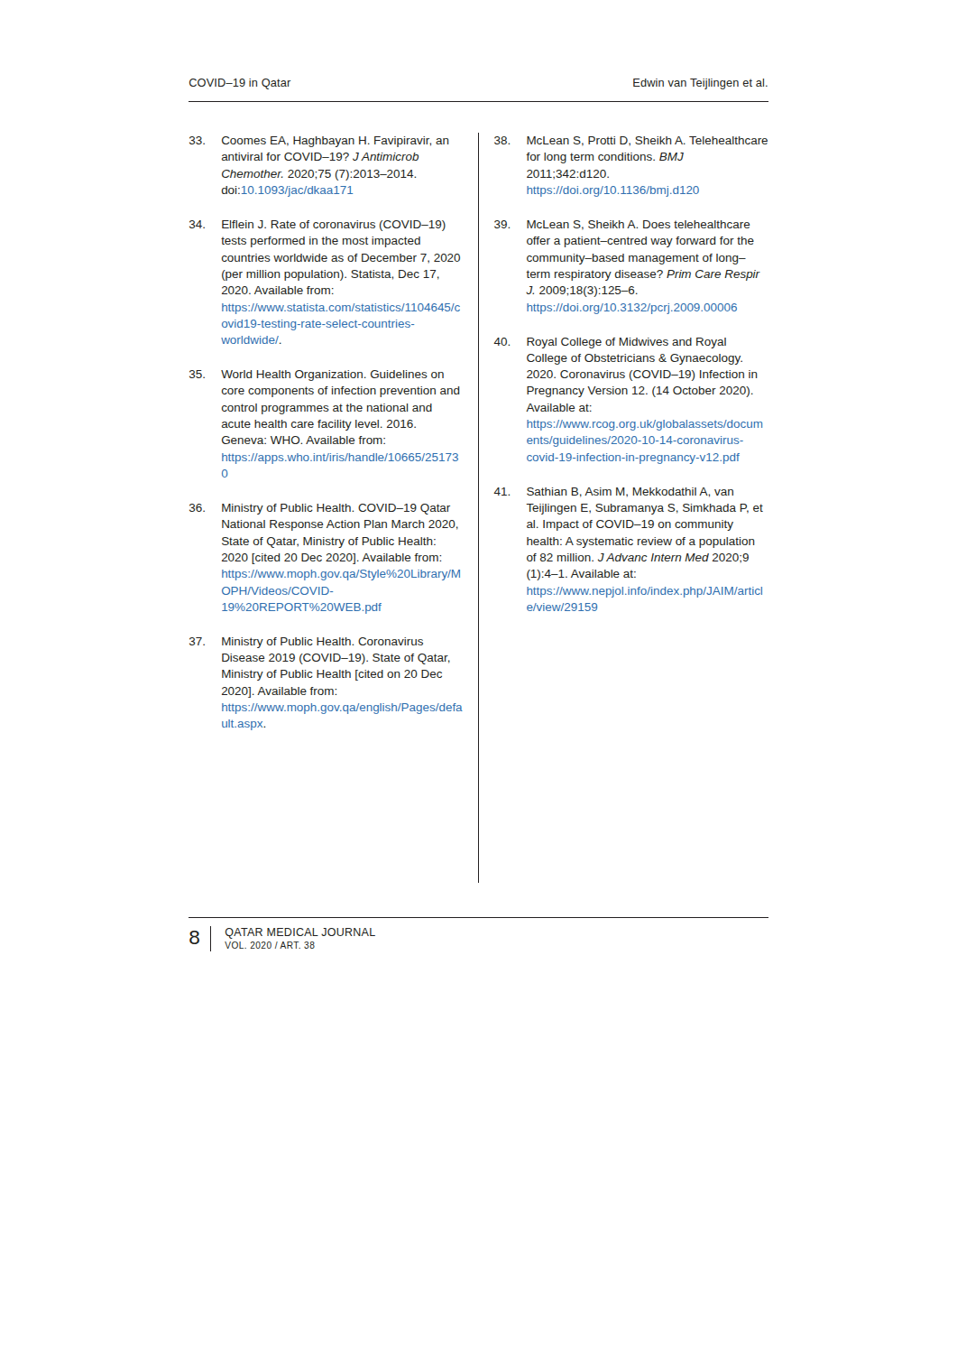COVID–19 in Qatar Edwin van Teijlingen et al.
Coomes EA, Haghbayan H. Favipiravir, an antiviral for COVID–19? J Antimicrob Chemother. 2020;75 (7):2013–2014. doi:10.1093/jac/dkaa171
Elflein J. Rate of coronavirus (COVID–19) tests performed in the most impacted countries worldwide as of December 7, 2020 (per million population). Statista, Dec 17, 2020. Available from: https://www.statista.com/statistics/1104645/covid19-testing-rate-select-countries-worldwide/.
World Health Organization. Guidelines on core components of infection prevention and control programmes at the national and acute health care facility level. 2016. Geneva: WHO. Available from: https://apps.who.int/iris/handle/10665/251730
Ministry of Public Health. COVID–19 Qatar National Response Action Plan March 2020, State of Qatar, Ministry of Public Health: 2020 [cited 20 Dec 2020]. Available from: https://www.moph.gov.qa/Style%20Library/MOPH/Videos/COVID-19%20REPORT%20WEB.pdf
Ministry of Public Health. Coronavirus Disease 2019 (COVID–19). State of Qatar, Ministry of Public Health [cited on 20 Dec 2020]. Available from: https://www.moph.gov.qa/english/Pages/default.aspx.
McLean S, Protti D, Sheikh A. Telehealthcare for long term conditions. BMJ 2011;342:d120. https://doi.org/10.1136/bmj.d120
McLean S, Sheikh A. Does telehealthcare offer a patient–centred way forward for the community–based management of long–term respiratory disease? Prim Care Respir J. 2009;18(3):125–6. https://doi.org/10.3132/pcrj.2009.00006
Royal College of Midwives and Royal College of Obstetricians & Gynaecology. 2020. Coronavirus (COVID–19) Infection in Pregnancy Version 12. (14 October 2020). Available at: https://www.rcog.org.uk/globalassets/documents/guidelines/2020-10-14-coronavirus-covid-19-infection-in-pregnancy-v12.pdf
Sathian B, Asim M, Mekkodathil A, van Teijlingen E, Subramanya S, Simkhada P, et al. Impact of COVID–19 on community health: A systematic review of a population of 82 million. J Advanc Intern Med 2020;9 (1):4–1. Available at: https://www.nepjol.info/index.php/JAIM/article/view/29159
8 QATAR MEDICAL JOURNAL VOL. 2020 / ART. 38